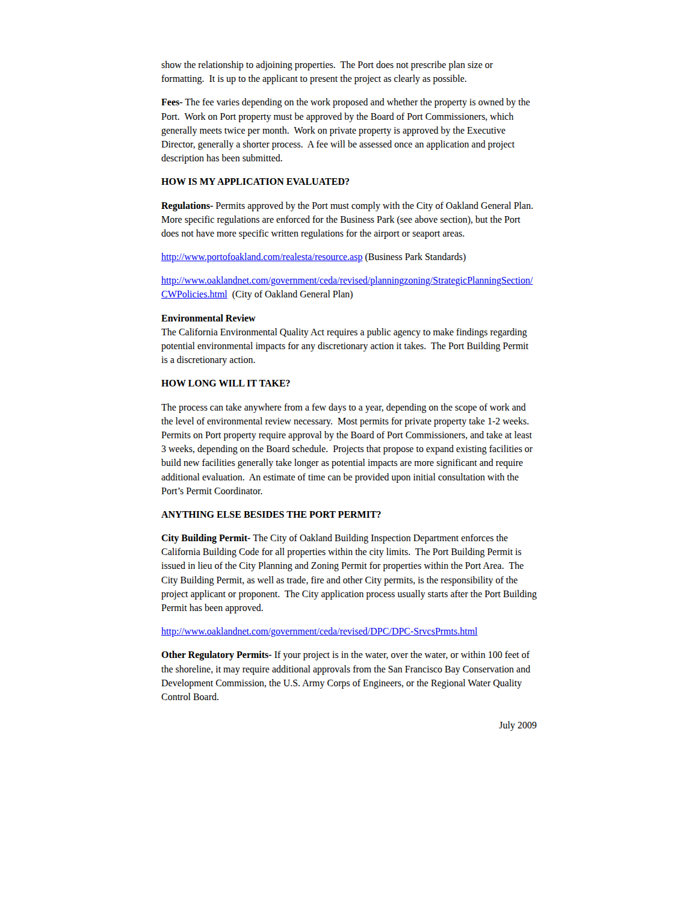show the relationship to adjoining properties. The Port does not prescribe plan size or formatting. It is up to the applicant to present the project as clearly as possible.
Fees- The fee varies depending on the work proposed and whether the property is owned by the Port. Work on Port property must be approved by the Board of Port Commissioners, which generally meets twice per month. Work on private property is approved by the Executive Director, generally a shorter process. A fee will be assessed once an application and project description has been submitted.
How is my application evaluated?
Regulations- Permits approved by the Port must comply with the City of Oakland General Plan. More specific regulations are enforced for the Business Park (see above section), but the Port does not have more specific written regulations for the airport or seaport areas.
http://www.portofoakland.com/realesta/resource.asp (Business Park Standards)
http://www.oaklandnet.com/government/ceda/revised/planningzoning/StrategicPlanningSection/CWPolicies.html (City of Oakland General Plan)
Environmental Review
The California Environmental Quality Act requires a public agency to make findings regarding potential environmental impacts for any discretionary action it takes. The Port Building Permit is a discretionary action.
How long will it take?
The process can take anywhere from a few days to a year, depending on the scope of work and the level of environmental review necessary. Most permits for private property take 1-2 weeks. Permits on Port property require approval by the Board of Port Commissioners, and take at least 3 weeks, depending on the Board schedule. Projects that propose to expand existing facilities or build new facilities generally take longer as potential impacts are more significant and require additional evaluation. An estimate of time can be provided upon initial consultation with the Port’s Permit Coordinator.
Anything else besides the Port Permit?
City Building Permit- The City of Oakland Building Inspection Department enforces the California Building Code for all properties within the city limits. The Port Building Permit is issued in lieu of the City Planning and Zoning Permit for properties within the Port Area. The City Building Permit, as well as trade, fire and other City permits, is the responsibility of the project applicant or proponent. The City application process usually starts after the Port Building Permit has been approved.
http://www.oaklandnet.com/government/ceda/revised/DPC/DPC-SrvcsPrmts.html
Other Regulatory Permits- If your project is in the water, over the water, or within 100 feet of the shoreline, it may require additional approvals from the San Francisco Bay Conservation and Development Commission, the U.S. Army Corps of Engineers, or the Regional Water Quality Control Board.
July 2009